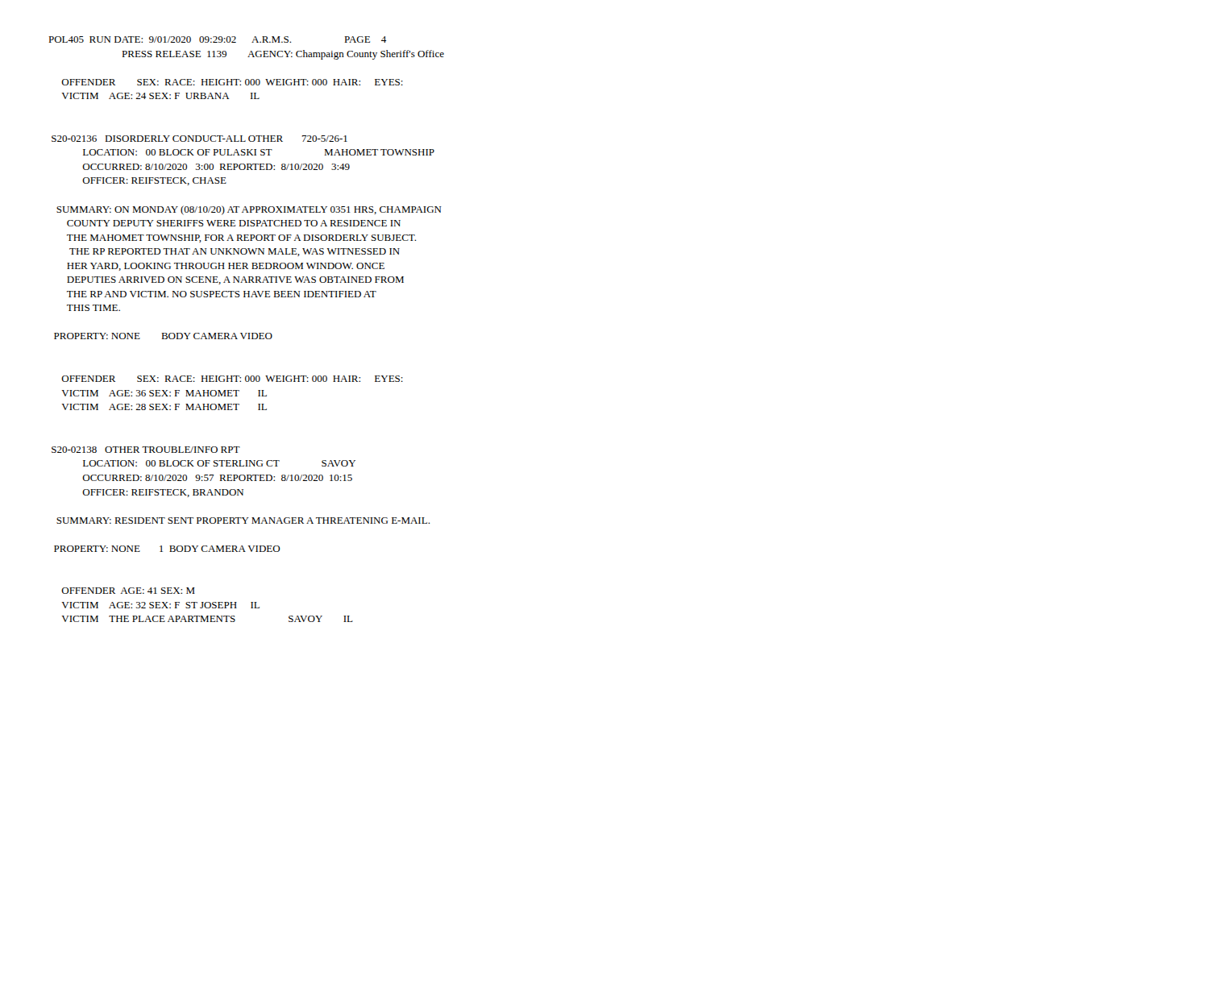POL405  RUN DATE:  9/01/2020   09:29:02      A.R.M.S.                    PAGE    4
                            PRESS RELEASE  1139        AGENCY: Champaign County Sheriff's Office

     OFFENDER        SEX:  RACE:  HEIGHT: 000  WEIGHT: 000  HAIR:     EYES:
     VICTIM    AGE: 24 SEX: F  URBANA        IL


 S20-02136   DISORDERLY CONDUCT-ALL OTHER       720-5/26-1
             LOCATION:   00 BLOCK OF PULASKI ST                    MAHOMET TOWNSHIP
             OCCURRED: 8/10/2020   3:00  REPORTED:  8/10/2020   3:49
             OFFICER: REIFSTECK, CHASE

   SUMMARY: ON MONDAY (08/10/20) AT APPROXIMATELY 0351 HRS, CHAMPAIGN
       COUNTY DEPUTY SHERIFFS WERE DISPATCHED TO A RESIDENCE IN
       THE MAHOMET TOWNSHIP, FOR A REPORT OF A DISORDERLY SUBJECT.
        THE RP REPORTED THAT AN UNKNOWN MALE, WAS WITNESSED IN
       HER YARD, LOOKING THROUGH HER BEDROOM WINDOW. ONCE
       DEPUTIES ARRIVED ON SCENE, A NARRATIVE WAS OBTAINED FROM
       THE RP AND VICTIM. NO SUSPECTS HAVE BEEN IDENTIFIED AT
       THIS TIME.

  PROPERTY: NONE        BODY CAMERA VIDEO


     OFFENDER        SEX:  RACE:  HEIGHT: 000  WEIGHT: 000  HAIR:     EYES:
     VICTIM    AGE: 36 SEX: F  MAHOMET       IL
     VICTIM    AGE: 28 SEX: F  MAHOMET       IL


 S20-02138   OTHER TROUBLE/INFO RPT
             LOCATION:   00 BLOCK OF STERLING CT                SAVOY
             OCCURRED: 8/10/2020   9:57  REPORTED:  8/10/2020  10:15
             OFFICER: REIFSTECK, BRANDON

   SUMMARY: RESIDENT SENT PROPERTY MANAGER A THREATENING E-MAIL.

  PROPERTY: NONE       1  BODY CAMERA VIDEO


     OFFENDER  AGE: 41 SEX: M
     VICTIM    AGE: 32 SEX: F  ST JOSEPH     IL
     VICTIM    THE PLACE APARTMENTS                    SAVOY        IL